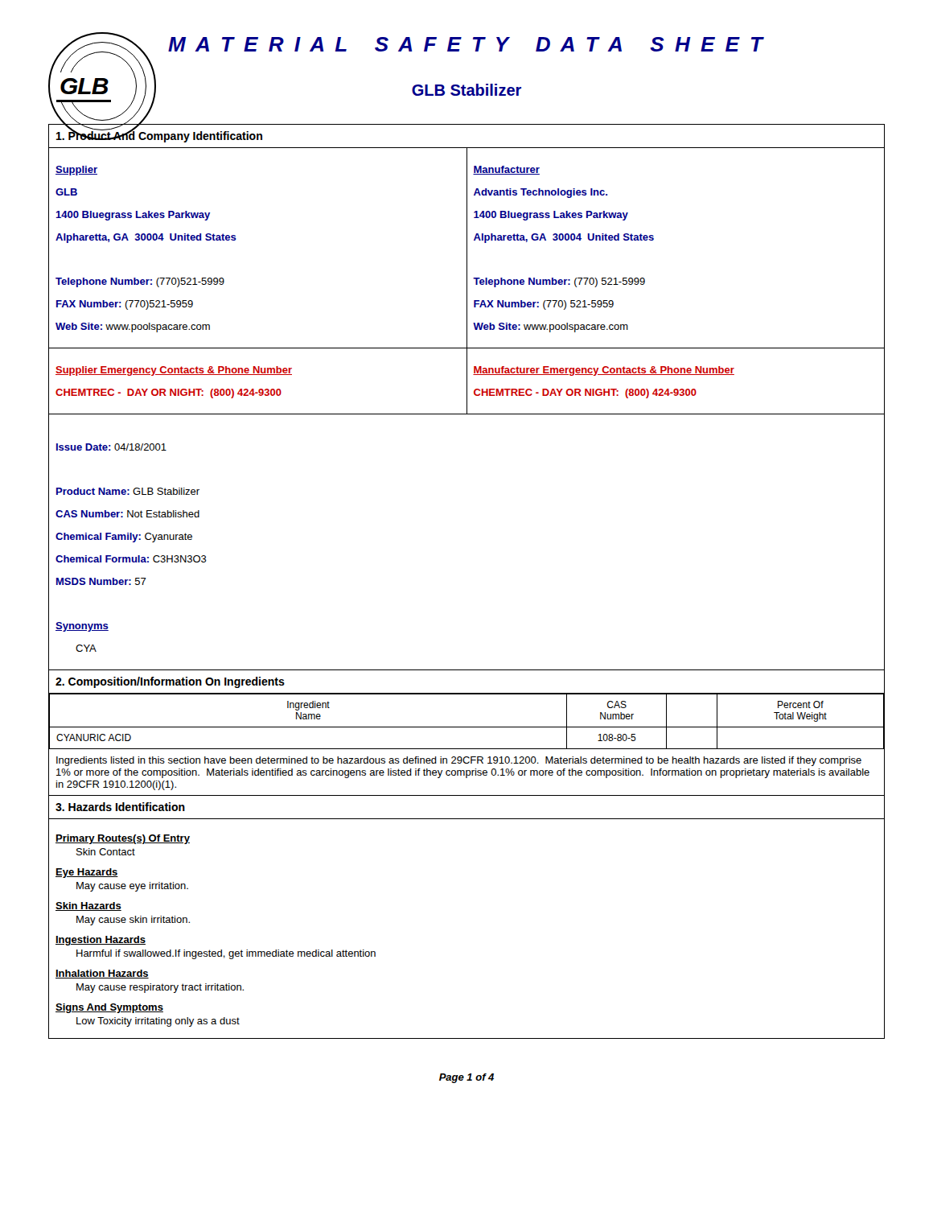GLB
M A T E R I A L S A F E T Y D A T A S H E E T
GLB Stabilizer
| 1. Product And Company Identification |
| Supplier GLB 1400 Bluegrass Lakes Parkway Alpharetta, GA 30004 United States Telephone Number: (770)521-5999 FAX Number: (770)521-5959 Web Site: www.poolspacare.com | Manufacturer Advantis Technologies Inc. 1400 Bluegrass Lakes Parkway Alpharetta, GA 30004 United States Telephone Number: (770) 521-5999 FAX Number: (770) 521-5959 Web Site: www.poolspacare.com |
| Supplier Emergency Contacts & Phone Number CHEMTREC - DAY OR NIGHT: (800) 424-9300 | Manufacturer Emergency Contacts & Phone Number CHEMTREC - DAY OR NIGHT: (800) 424-9300 |
| Issue Date: 04/18/2001 Product Name: GLB Stabilizer CAS Number: Not Established Chemical Family: Cyanurate Chemical Formula: C3H3N3O3 MSDS Number: 57 Synonyms CYA |
| 2. Composition/Information On Ingredients |
| / Ingredient Name / CAS Number / / Percent Of Total Weight / / --- / --- / --- / --- / / CYANURIC ACID / 108-80-5 / / / Ingredients listed in this section have been determined to be hazardous as defined in 29CFR 1910.1200. Materials determined to be health hazards are listed if they comprise 1% or more of the composition. Materials identified as carcinogens are listed if they comprise 0.1% or more of the composition. Information on proprietary materials is available in 29CFR 1910.1200(i)(1). |
| 3. Hazards Identification |
| Primary Routes(s) Of Entry Skin Contact Eye Hazards May cause eye irritation. Skin Hazards May cause skin irritation. Ingestion Hazards Harmful if swallowed.If ingested, get immediate medical attention Inhalation Hazards May cause respiratory tract irritation. Signs And Symptoms Low Toxicity irritating only as a dust |
Page 1 of 4